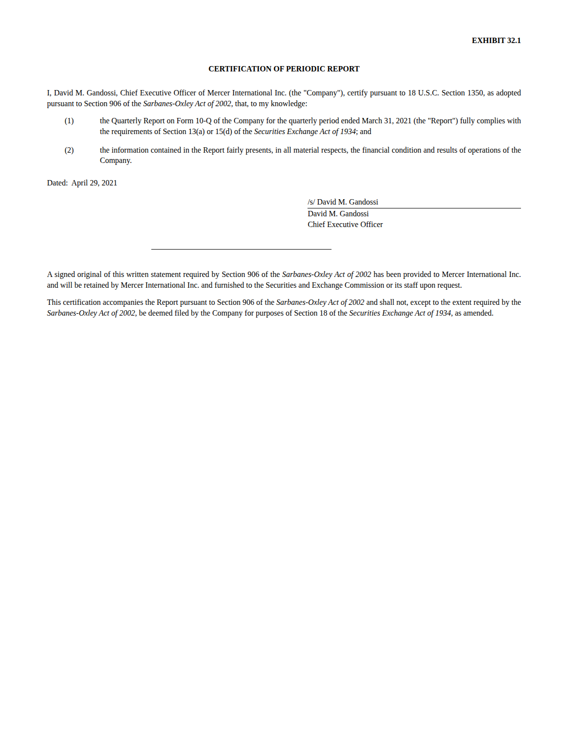EXHIBIT 32.1
CERTIFICATION OF PERIODIC REPORT
I, David M. Gandossi, Chief Executive Officer of Mercer International Inc. (the "Company"), certify pursuant to 18 U.S.C. Section 1350, as adopted pursuant to Section 906 of the Sarbanes-Oxley Act of 2002, that, to my knowledge:
(1)
the Quarterly Report on Form 10-Q of the Company for the quarterly period ended March 31, 2021 (the "Report") fully complies with the requirements of Section 13(a) or 15(d) of the Securities Exchange Act of 1934; and
(2)
the information contained in the Report fairly presents, in all material respects, the financial condition and results of operations of the Company.
Dated: April 29, 2021
/s/ David M. Gandossi
David M. Gandossi
Chief Executive Officer
A signed original of this written statement required by Section 906 of the Sarbanes-Oxley Act of 2002 has been provided to Mercer International Inc. and will be retained by Mercer International Inc. and furnished to the Securities and Exchange Commission or its staff upon request.
This certification accompanies the Report pursuant to Section 906 of the Sarbanes-Oxley Act of 2002 and shall not, except to the extent required by the Sarbanes-Oxley Act of 2002, be deemed filed by the Company for purposes of Section 18 of the Securities Exchange Act of 1934, as amended.